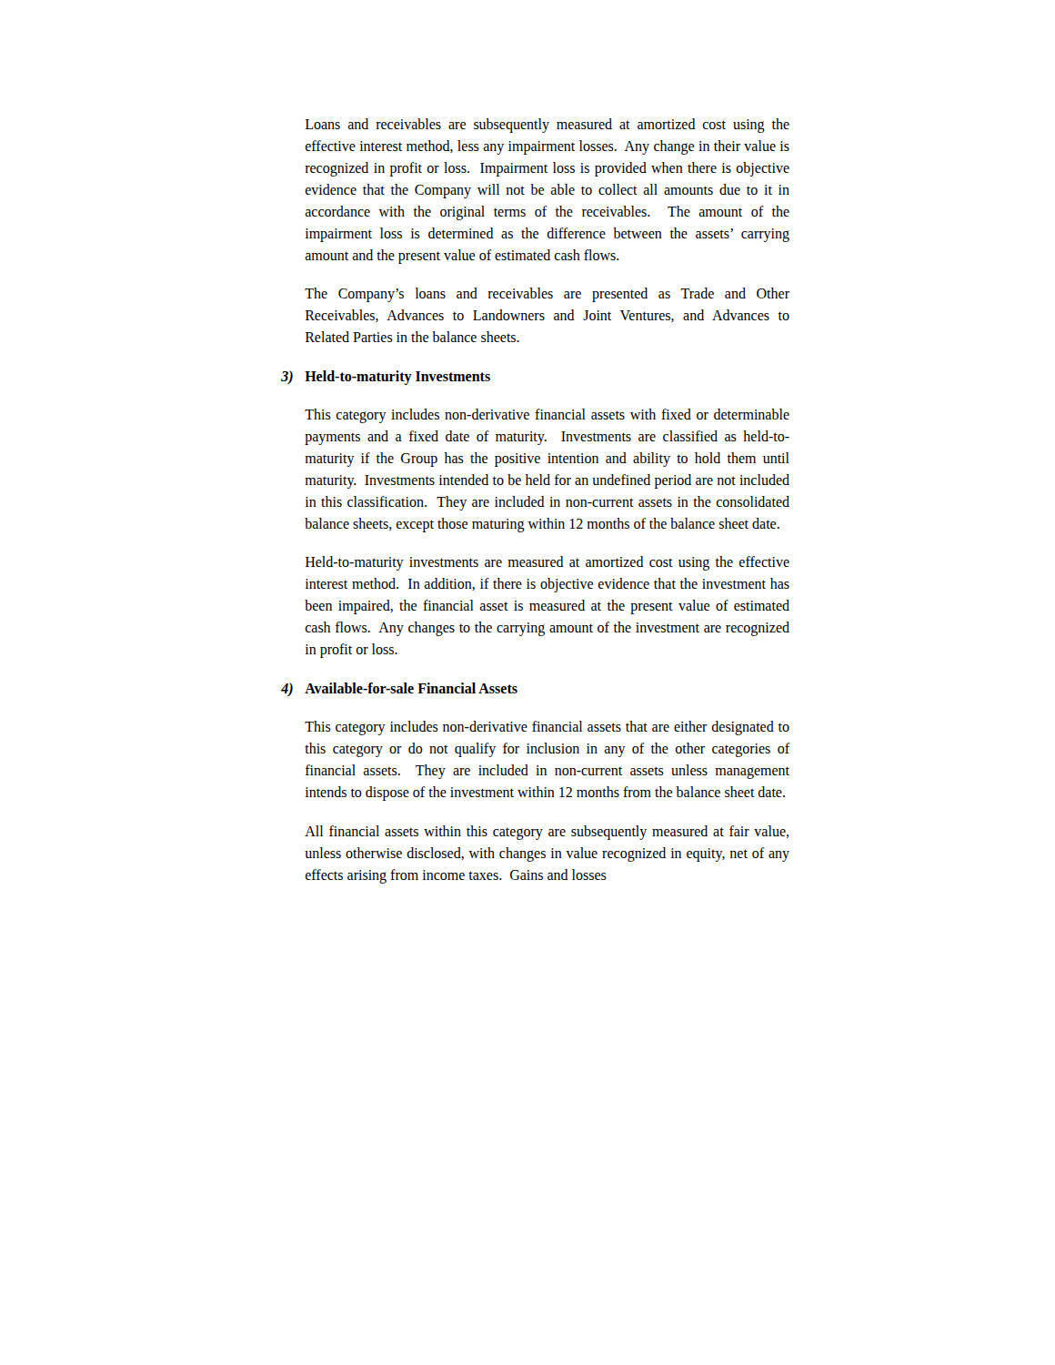Loans and receivables are subsequently measured at amortized cost using the effective interest method, less any impairment losses. Any change in their value is recognized in profit or loss. Impairment loss is provided when there is objective evidence that the Company will not be able to collect all amounts due to it in accordance with the original terms of the receivables. The amount of the impairment loss is determined as the difference between the assets’ carrying amount and the present value of estimated cash flows.
The Company’s loans and receivables are presented as Trade and Other Receivables, Advances to Landowners and Joint Ventures, and Advances to Related Parties in the balance sheets.
3) Held-to-maturity Investments
This category includes non-derivative financial assets with fixed or determinable payments and a fixed date of maturity. Investments are classified as held-to-maturity if the Group has the positive intention and ability to hold them until maturity. Investments intended to be held for an undefined period are not included in this classification. They are included in non-current assets in the consolidated balance sheets, except those maturing within 12 months of the balance sheet date.
Held-to-maturity investments are measured at amortized cost using the effective interest method. In addition, if there is objective evidence that the investment has been impaired, the financial asset is measured at the present value of estimated cash flows. Any changes to the carrying amount of the investment are recognized in profit or loss.
4) Available-for-sale Financial Assets
This category includes non-derivative financial assets that are either designated to this category or do not qualify for inclusion in any of the other categories of financial assets. They are included in non-current assets unless management intends to dispose of the investment within 12 months from the balance sheet date.
All financial assets within this category are subsequently measured at fair value, unless otherwise disclosed, with changes in value recognized in equity, net of any effects arising from income taxes. Gains and losses